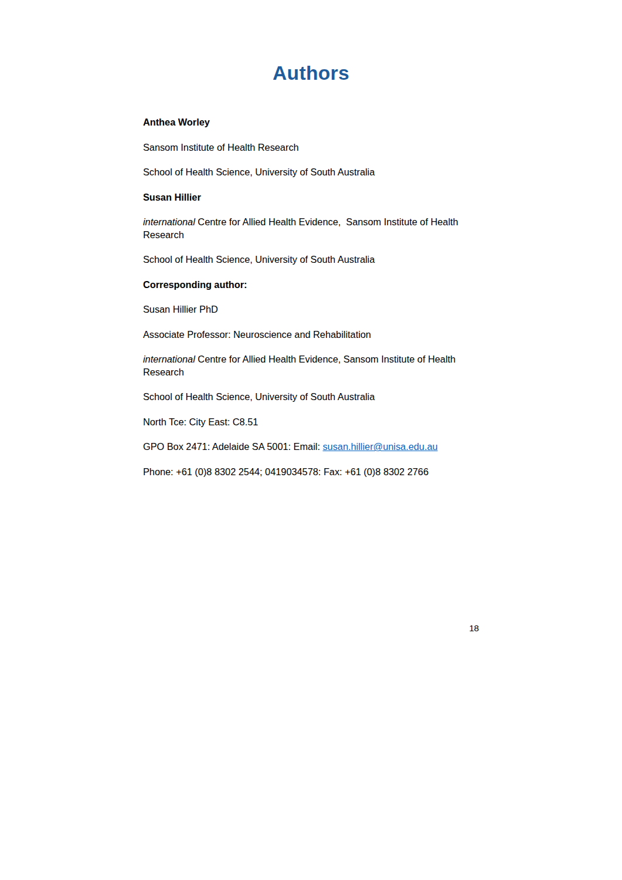Authors
Anthea Worley
Sansom Institute of Health Research
School of Health Science, University of South Australia
Susan Hillier
international Centre for Allied Health Evidence, Sansom Institute of Health Research
School of Health Science, University of South Australia
Corresponding author:
Susan Hillier PhD
Associate Professor: Neuroscience and Rehabilitation
international Centre for Allied Health Evidence, Sansom Institute of Health Research
School of Health Science, University of South Australia
North Tce: City East: C8.51
GPO Box 2471: Adelaide SA 5001: Email: susan.hillier@unisa.edu.au
Phone: +61 (0)8 8302 2544; 0419034578: Fax: +61 (0)8 8302 2766
18